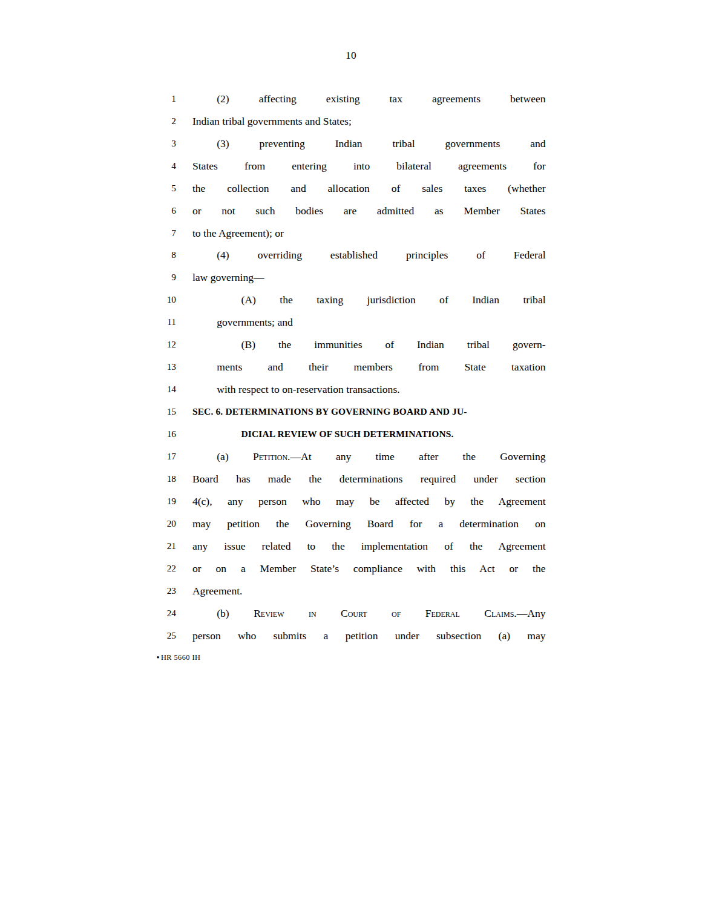10
(2) affecting existing tax agreements between
Indian tribal governments and States;
(3) preventing Indian tribal governments and
States from entering into bilateral agreements for
the collection and allocation of sales taxes (whether
or not such bodies are admitted as Member States
to the Agreement); or
(4) overriding established principles of Federal
law governing—
(A) the taxing jurisdiction of Indian tribal
governments; and
(B) the immunities of Indian tribal govern-
ments and their members from State taxation
with respect to on-reservation transactions.
SEC. 6. DETERMINATIONS BY GOVERNING BOARD AND JU-
DICIAL REVIEW OF SUCH DETERMINATIONS.
(a) Petition.—At any time after the Governing
Board has made the determinations required under section
4(c), any person who may be affected by the Agreement
may petition the Governing Board for a determination on
any issue related to the implementation of the Agreement
or on a Member State’s compliance with this Act or the
Agreement.
(b) Review in Court of Federal Claims.—Any
person who submits a petition under subsection (a) may
•HR 5660 IH